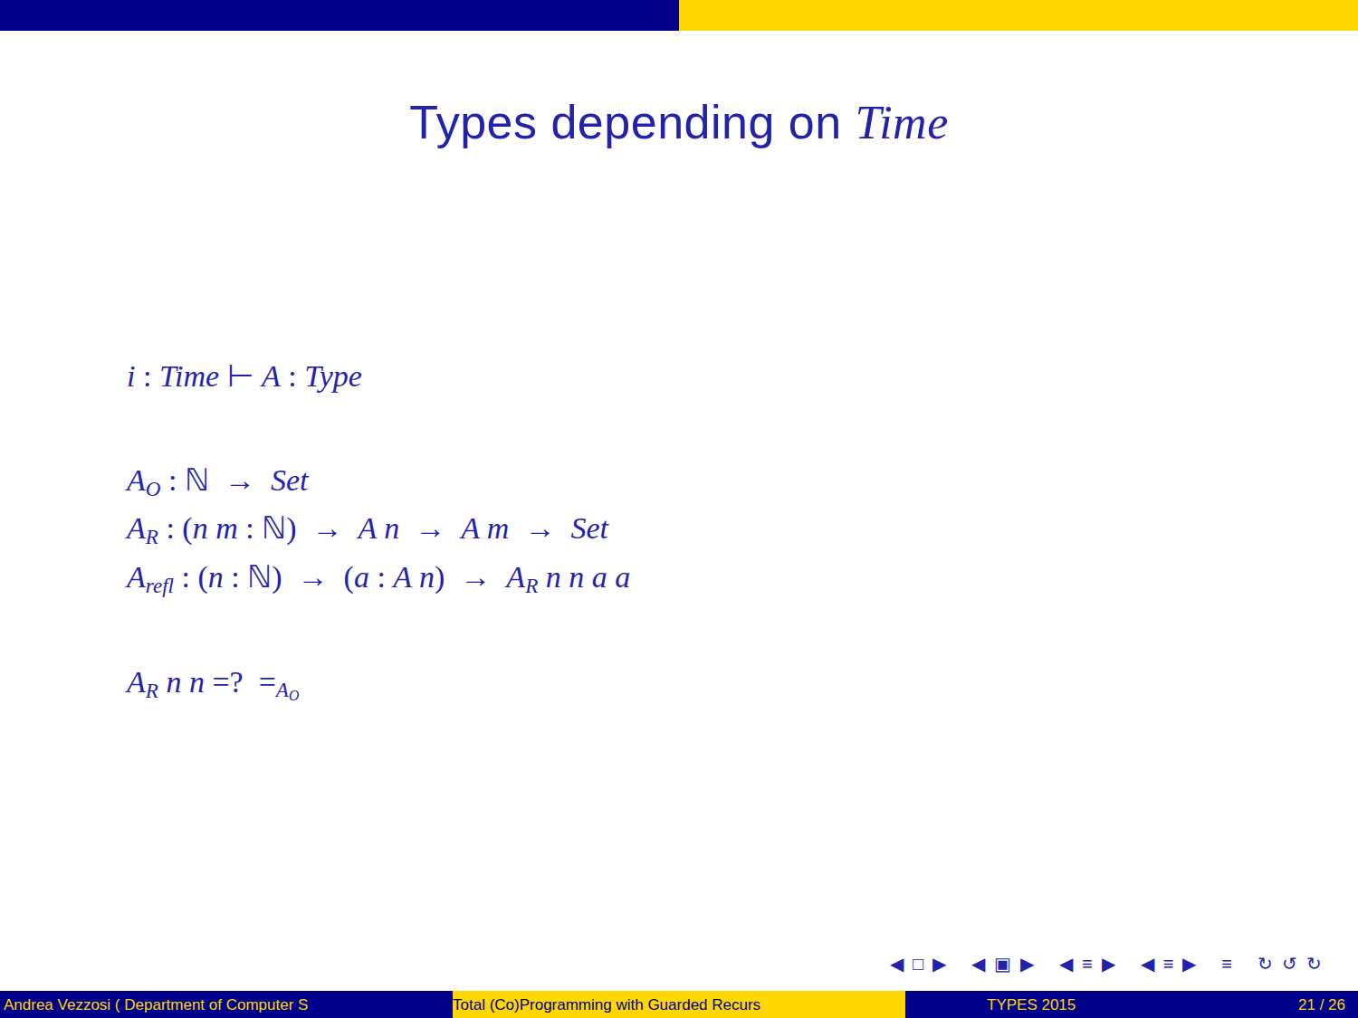Types depending on Time
i : Time ⊢ A : Type
AO : ℕ → Set
AR : (n m : ℕ) → A n → A m → Set
Arefl : (n : ℕ) → (a : A n) → AR n n a a
AR n n =? =AO
◀□▶◀▣▶◀≡▶◀≡▶≡↻↺↻
Andrea Vezzosi ( Department of Computer S
Total (Co)Programming with Guarded Recurs
TYPES 2015
21 / 26